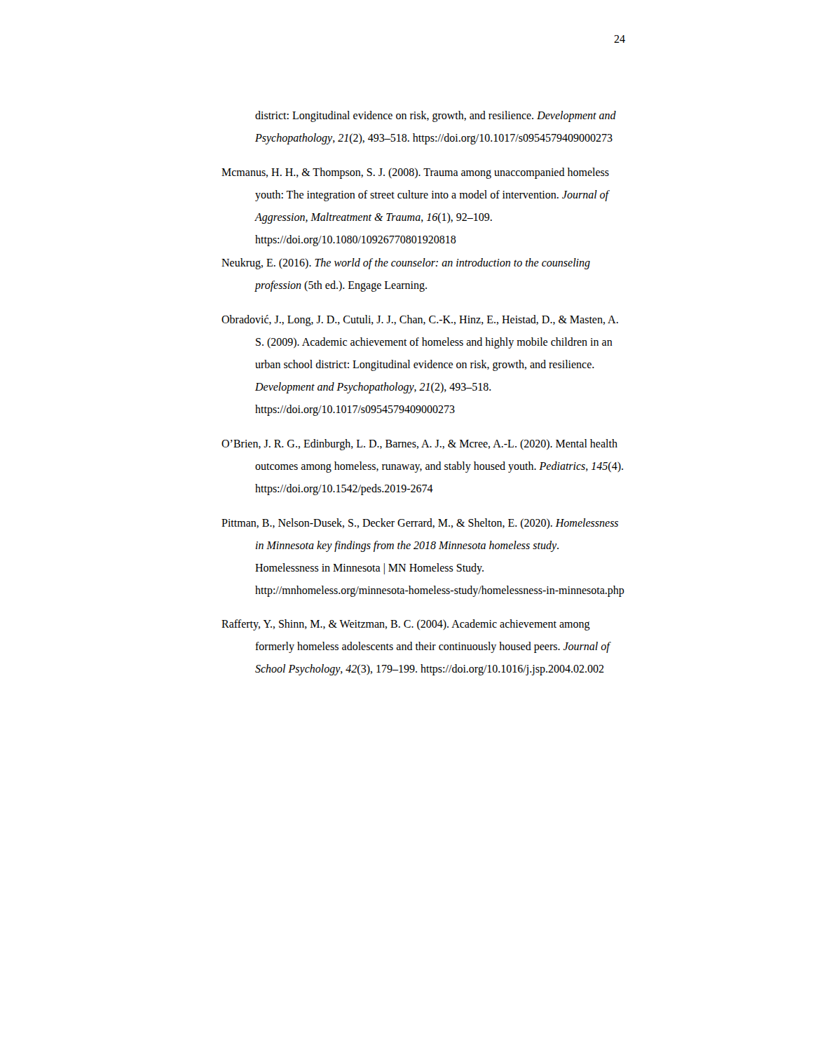24
district: Longitudinal evidence on risk, growth, and resilience. Development and Psychopathology, 21(2), 493–518. https://doi.org/10.1017/s0954579409000273
Mcmanus, H. H., & Thompson, S. J. (2008). Trauma among unaccompanied homeless youth: The integration of street culture into a model of intervention. Journal of Aggression, Maltreatment & Trauma, 16(1), 92–109. https://doi.org/10.1080/10926770801920818
Neukrug, E. (2016). The world of the counselor: an introduction to the counseling profession (5th ed.). Engage Learning.
Obradović, J., Long, J. D., Cutuli, J. J., Chan, C.-K., Hinz, E., Heistad, D., & Masten, A. S. (2009). Academic achievement of homeless and highly mobile children in an urban school district: Longitudinal evidence on risk, growth, and resilience. Development and Psychopathology, 21(2), 493–518. https://doi.org/10.1017/s0954579409000273
O’Brien, J. R. G., Edinburgh, L. D., Barnes, A. J., & Mcree, A.-L. (2020). Mental health outcomes among homeless, runaway, and stably housed youth. Pediatrics, 145(4). https://doi.org/10.1542/peds.2019-2674
Pittman, B., Nelson-Dusek, S., Decker Gerrard, M., & Shelton, E. (2020). Homelessness in Minnesota key findings from the 2018 Minnesota homeless study. Homelessness in Minnesota | MN Homeless Study. http://mnhomeless.org/minnesota-homeless-study/homelessness-in-minnesota.php
Rafferty, Y., Shinn, M., & Weitzman, B. C. (2004). Academic achievement among formerly homeless adolescents and their continuously housed peers. Journal of School Psychology, 42(3), 179–199. https://doi.org/10.1016/j.jsp.2004.02.002